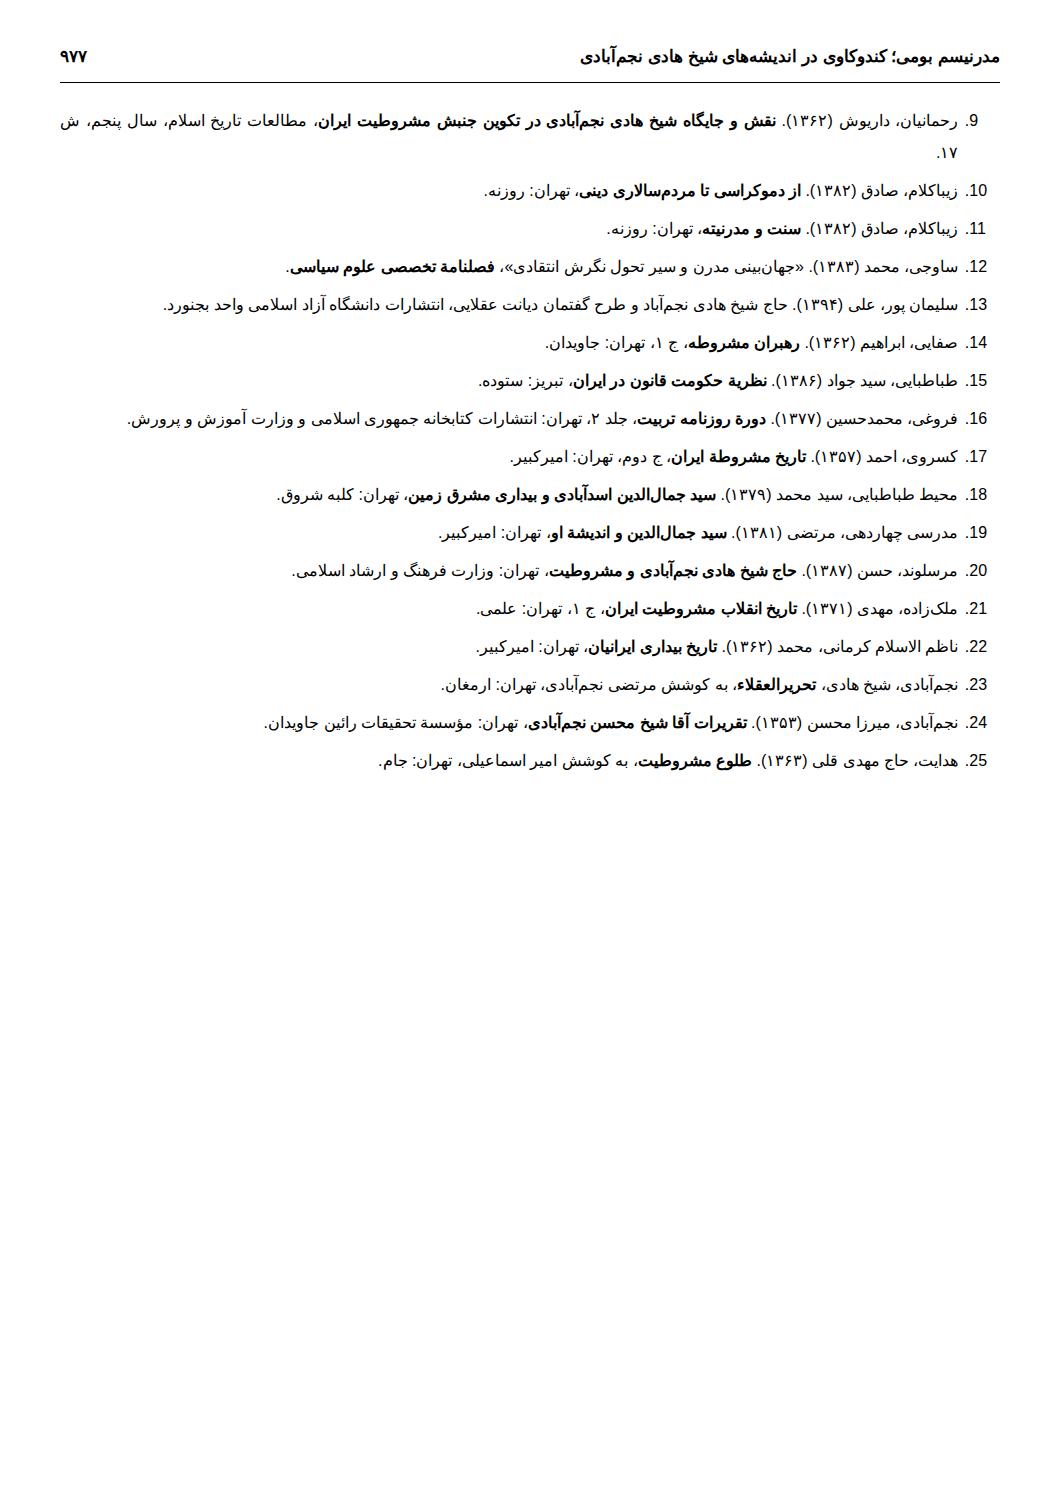مدرنیسم بومی؛ کندوکاوی در اندیشه‌های شیخ هادی نجم‌آبادی
۹۷۷
رحمانیان، داریوش (۱۳۶۲). نقش و جایگاه شیخ هادی نجم‌آبادی در تکوین جنبش مشروطیت ایران، مطالعات تاریخ اسلام، سال پنجم، ش ۱۷.
زیباکلام، صادق (۱۳۸۲). از دموکراسی تا مردم‌سالاری دینی، تهران: روزنه.
زیباکلام، صادق (۱۳۸۲). سنت و مدرنیته، تهران: روزنه.
ساوجی، محمد (۱۳۸۳). «جهان‌بینی مدرن و سیر تحول نگرش انتقادی»، فصلنامة تخصصی علوم سیاسی.
سلیمان پور، علی (۱۳۹۴). حاج شیخ هادی نجم‌آباد و طرح گفتمان دیانت عقلایی، انتشارات دانشگاه آزاد اسلامی واحد بجنورد.
صفایی، ابراهیم (۱۳۶۲). رهبران مشروطه، ج ۱، تهران: جاویدان.
طباطبایی، سید جواد (۱۳۸۶). نظریة حکومت قانون در ایران، تبریز: ستوده.
فروغی، محمدحسین (۱۳۷۷). دورة روزنامه تربیت، جلد ۲، تهران: انتشارات کتابخانه جمهوری اسلامی و وزارت آموزش و پرورش.
کسروی، احمد (۱۳۵۷). تاریخ مشروطة ایران، ج دوم، تهران: امیرکبیر.
محیط طباطبایی، سید محمد (۱۳۷۹). سید جمال‌الدین اسدآبادی و بیداری مشرق زمین، تهران: کلبه شروق.
مدرسی چهاردهی، مرتضی (۱۳۸۱). سید جمال‌الدین و اندیشة او، تهران: امیرکبیر.
مرسلوند، حسن (۱۳۸۷). حاج شیخ هادی نجم‌آبادی و مشروطیت، تهران: وزارت فرهنگ و ارشاد اسلامی.
ملک‌زاده، مهدی (۱۳۷۱). تاریخ انقلاب مشروطیت ایران، ج ۱، تهران: علمی.
ناظم الاسلام کرمانی، محمد (۱۳۶۲). تاریخ بیداری ایرانیان، تهران: امیرکبیر.
نجم‌آبادی، شیخ هادی، تحریرالعقلاء، به کوشش مرتضی نجم‌آبادی، تهران: ارمغان.
نجم‌آبادی، میرزا محسن (۱۳۵۳). تقریرات آقا شیخ محسن نجم‌آبادی، تهران: مؤسسة تحقیقات رائین جاویدان.
هدایت، حاج مهدی قلی (۱۳۶۳). طلوع مشروطیت، به کوشش امیر اسماعیلی، تهران: جام.